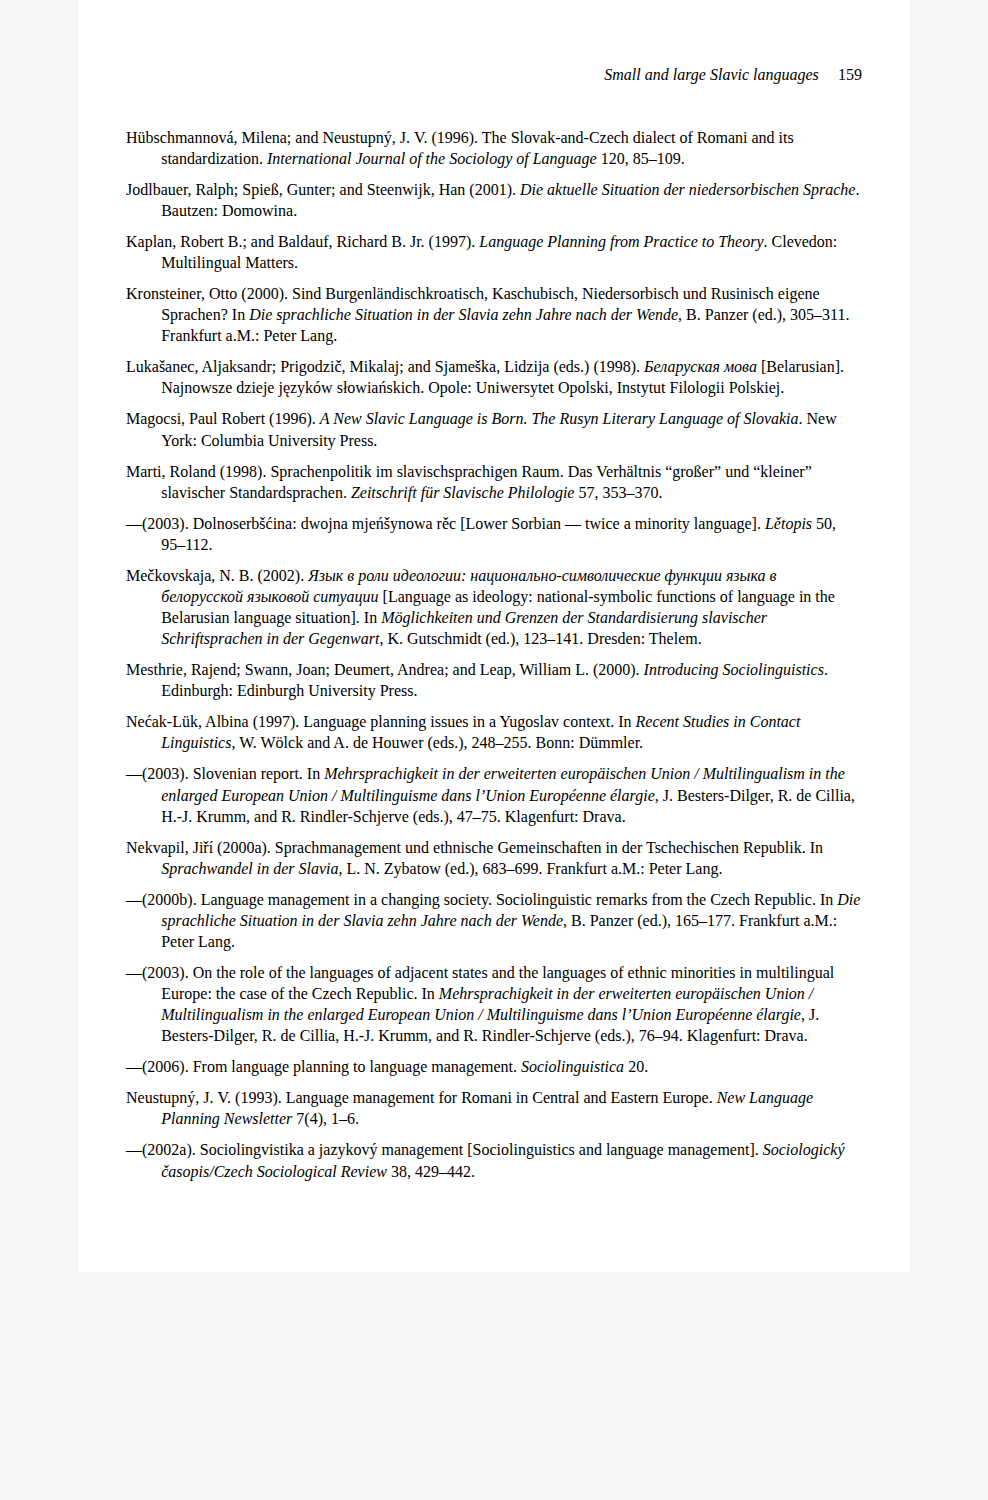Small and large Slavic languages 159
Hübschmannová, Milena; and Neustupný, J. V. (1996). The Slovak-and-Czech dialect of Romani and its standardization. International Journal of the Sociology of Language 120, 85–109.
Jodlbauer, Ralph; Spieß, Gunter; and Steenwijk, Han (2001). Die aktuelle Situation der niedersorbischen Sprache. Bautzen: Domowina.
Kaplan, Robert B.; and Baldauf, Richard B. Jr. (1997). Language Planning from Practice to Theory. Clevedon: Multilingual Matters.
Kronsteiner, Otto (2000). Sind Burgenländischkroatisch, Kaschubisch, Niedersorbisch und Rusinisch eigene Sprachen? In Die sprachliche Situation in der Slavia zehn Jahre nach der Wende, B. Panzer (ed.), 305–311. Frankfurt a.M.: Peter Lang.
Lukašanec, Aljaksandr; Prigodzič, Mikalaj; and Sjameška, Lidzija (eds.) (1998). Беларуская мова [Belarusian]. Najnowsze dzieje języków słowiańskich. Opole: Uniwersytet Opolski, Instytut Filologii Polskiej.
Magocsi, Paul Robert (1996). A New Slavic Language is Born. The Rusyn Literary Language of Slovakia. New York: Columbia University Press.
Marti, Roland (1998). Sprachenpolitik im slavischsprachigen Raum. Das Verhältnis “großer” und “kleiner” slavischer Standardsprachen. Zeitschrift für Slavische Philologie 57, 353–370.
—(2003). Dolnoserbšćina: dwojna mjeńšynowa rěc [Lower Sorbian — twice a minority language]. Lětopis 50, 95–112.
Mečkovskaja, N. B. (2002). Язык в роли идеологии: национально-символические функции языка в белорусской языковой ситуации [Language as ideology: national-symbolic functions of language in the Belarusian language situation]. In Möglichkeiten und Grenzen der Standardisierung slavischer Schriftsprachen in der Gegenwart, K. Gutschmidt (ed.), 123–141. Dresden: Thelem.
Mesthrie, Rajend; Swann, Joan; Deumert, Andrea; and Leap, William L. (2000). Introducing Sociolinguistics. Edinburgh: Edinburgh University Press.
Nećak-Lük, Albina (1997). Language planning issues in a Yugoslav context. In Recent Studies in Contact Linguistics, W. Wölck and A. de Houwer (eds.), 248–255. Bonn: Dümmler.
—(2003). Slovenian report. In Mehrsprachigkeit in der erweiterten europäischen Union / Multilingualism in the enlarged European Union / Multilinguisme dans l’Union Européenne élargie, J. Besters-Dilger, R. de Cillia, H.-J. Krumm, and R. Rindler-Schjerve (eds.), 47–75. Klagenfurt: Drava.
Nekvapil, Jiří (2000a). Sprachmanagement und ethnische Gemeinschaften in der Tschechischen Republik. In Sprachwandel in der Slavia, L. N. Zybatow (ed.), 683–699. Frankfurt a.M.: Peter Lang.
—(2000b). Language management in a changing society. Sociolinguistic remarks from the Czech Republic. In Die sprachliche Situation in der Slavia zehn Jahre nach der Wende, B. Panzer (ed.), 165–177. Frankfurt a.M.: Peter Lang.
—(2003). On the role of the languages of adjacent states and the languages of ethnic minorities in multilingual Europe: the case of the Czech Republic. In Mehrsprachigkeit in der erweiterten europäischen Union / Multilingualism in the enlarged European Union / Multilinguisme dans l’Union Européenne élargie, J. Besters-Dilger, R. de Cillia, H.-J. Krumm, and R. Rindler-Schjerve (eds.), 76–94. Klagenfurt: Drava.
—(2006). From language planning to language management. Sociolinguistica 20.
Neustupný, J. V. (1993). Language management for Romani in Central and Eastern Europe. New Language Planning Newsletter 7(4), 1–6.
—(2002a). Sociolingvistika a jazykový management [Sociolinguistics and language management]. Sociologický časopis/Czech Sociological Review 38, 429–442.